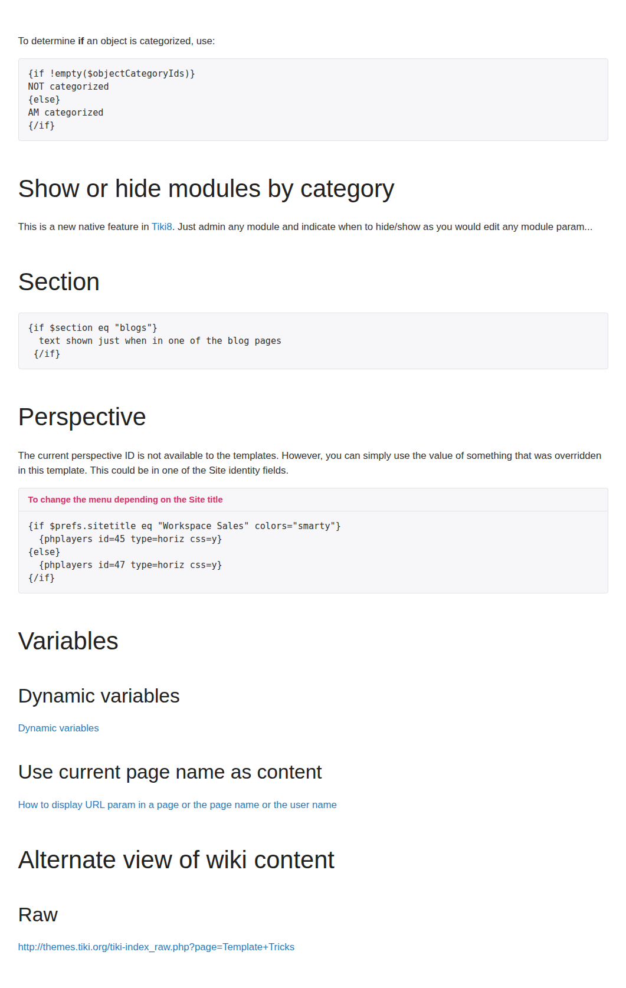To determine if an object is categorized, use:
{if !empty($objectCategoryIds)}
NOT categorized
{else}
AM categorized
{/if}
Show or hide modules by category
This is a new native feature in Tiki8. Just admin any module and indicate when to hide/show as you would edit any module param...
Section
{if $section eq "blogs"}
  text shown just when in one of the blog pages
 {/if}
Perspective
The current perspective ID is not available to the templates. However, you can simply use the value of something that was overridden in this template. This could be in one of the Site identity fields.
To change the menu depending on the Site title
{if $prefs.sitetitle eq "Workspace Sales" colors="smarty"}
  {phplayers id=45 type=horiz css=y}
{else}
  {phplayers id=47 type=horiz css=y}
{/if}
Variables
Dynamic variables
Dynamic variables
Use current page name as content
How to display URL param in a page or the page name or the user name
Alternate view of wiki content
Raw
http://themes.tiki.org/tiki-index_raw.php?page=Template+Tricks